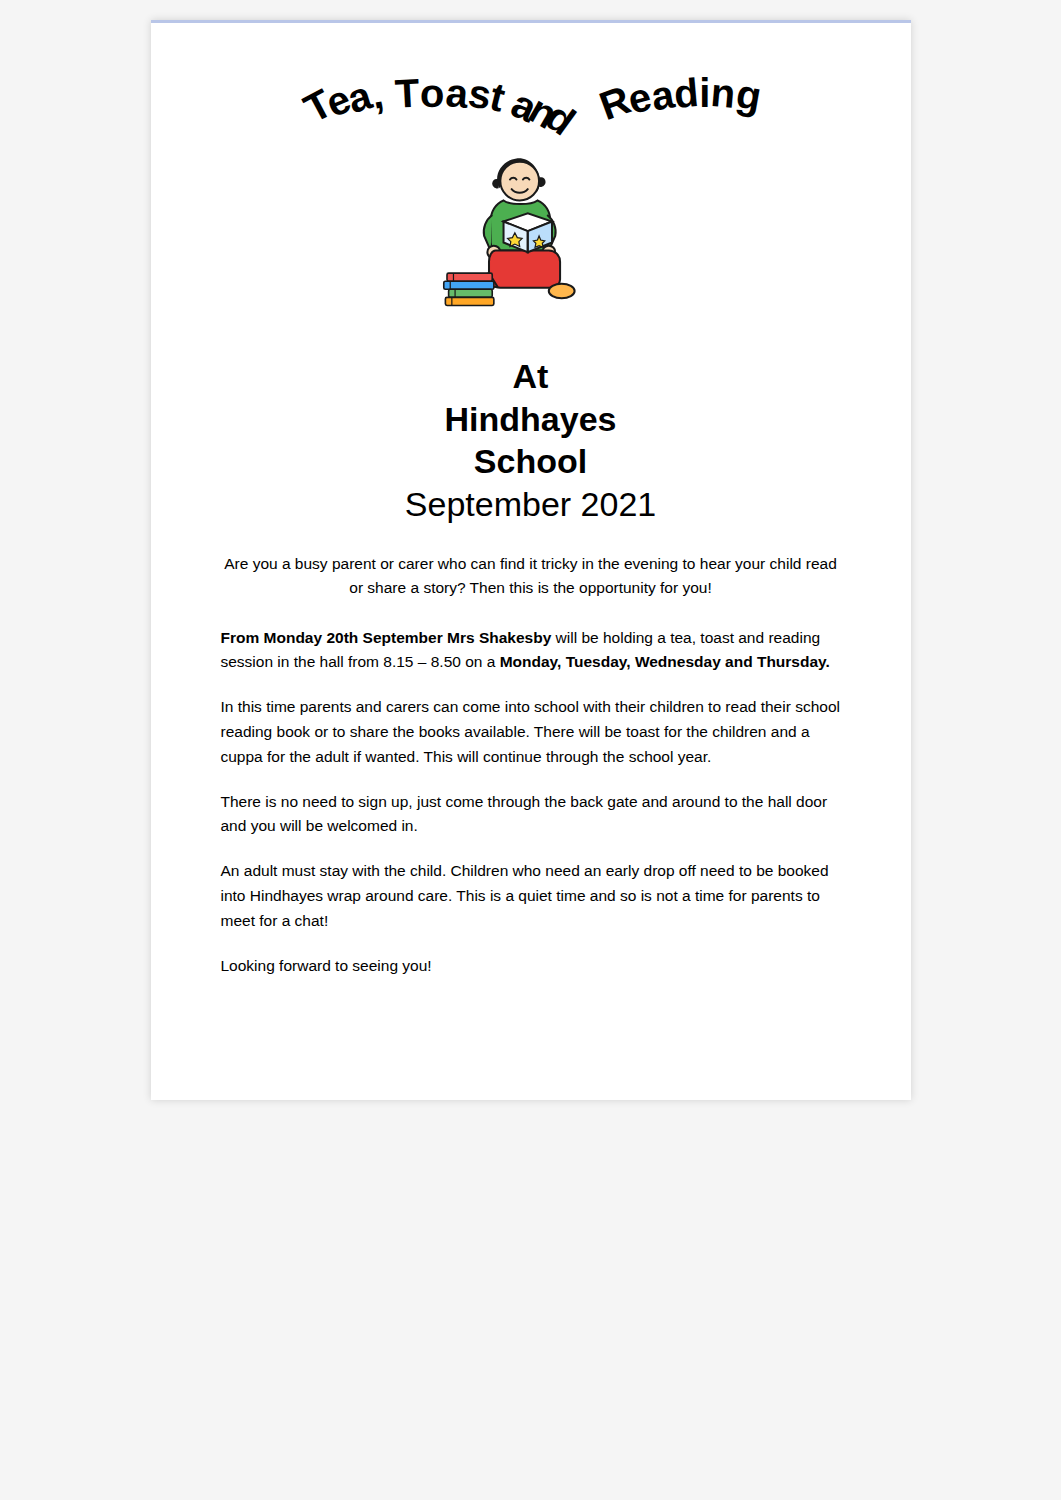Tea, Toast and
Reading
At
Hindhayes
School
September 2021
Are you a busy parent or carer who can find it tricky in the evening to hear your child read or share a story? Then this is the opportunity for you!
From Monday 20th September Mrs Shakesby will be holding a tea, toast and reading session in the hall from 8.15 – 8.50 on a Monday, Tuesday, Wednesday and Thursday.
In this time parents and carers can come into school with their children to read their school reading book or to share the books available. There will be toast for the children and a cuppa for the adult if wanted. This will continue through the school year.
There is no need to sign up, just come through the back gate and around to the hall door and you will be welcomed in.
An adult must stay with the child. Children who need an early drop off need to be booked into Hindhayes wrap around care. This is a quiet time and so is not a time for parents to meet for a chat!
Looking forward to seeing you!